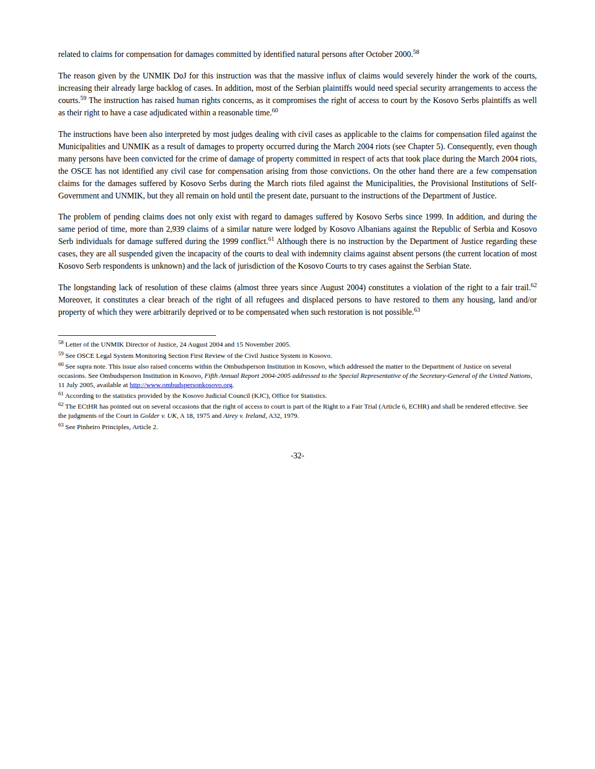related to claims for compensation for damages committed by identified natural persons after October 2000.58
The reason given by the UNMIK DoJ for this instruction was that the massive influx of claims would severely hinder the work of the courts, increasing their already large backlog of cases. In addition, most of the Serbian plaintiffs would need special security arrangements to access the courts.59 The instruction has raised human rights concerns, as it compromises the right of access to court by the Kosovo Serbs plaintiffs as well as their right to have a case adjudicated within a reasonable time.60
The instructions have been also interpreted by most judges dealing with civil cases as applicable to the claims for compensation filed against the Municipalities and UNMIK as a result of damages to property occurred during the March 2004 riots (see Chapter 5). Consequently, even though many persons have been convicted for the crime of damage of property committed in respect of acts that took place during the March 2004 riots, the OSCE has not identified any civil case for compensation arising from those convictions. On the other hand there are a few compensation claims for the damages suffered by Kosovo Serbs during the March riots filed against the Municipalities, the Provisional Institutions of Self-Government and UNMIK, but they all remain on hold until the present date, pursuant to the instructions of the Department of Justice.
The problem of pending claims does not only exist with regard to damages suffered by Kosovo Serbs since 1999. In addition, and during the same period of time, more than 2,939 claims of a similar nature were lodged by Kosovo Albanians against the Republic of Serbia and Kosovo Serb individuals for damage suffered during the 1999 conflict.61 Although there is no instruction by the Department of Justice regarding these cases, they are all suspended given the incapacity of the courts to deal with indemnity claims against absent persons (the current location of most Kosovo Serb respondents is unknown) and the lack of jurisdiction of the Kosovo Courts to try cases against the Serbian State.
The longstanding lack of resolution of these claims (almost three years since August 2004) constitutes a violation of the right to a fair trail.62 Moreover, it constitutes a clear breach of the right of all refugees and displaced persons to have restored to them any housing, land and/or property of which they were arbitrarily deprived or to be compensated when such restoration is not possible.63
58 Letter of the UNMIK Director of Justice, 24 August 2004 and 15 November 2005.
59 See OSCE Legal System Monitoring Section First Review of the Civil Justice System in Kosovo.
60 See supra note. This issue also raised concerns within the Ombudsperson Institution in Kosovo, which addressed the matter to the Department of Justice on several occasions. See Ombudsperson Institution in Kosovo, Fifth Annual Report 2004-2005 addressed to the Special Representative of the Secretary-General of the United Nations, 11 July 2005, available at http://www.ombudspersonkosovo.org.
61 According to the statistics provided by the Kosovo Judicial Council (KJC), Office for Statistics.
62 The ECtHR has pointed out on several occasions that the right of access to court is part of the Right to a Fair Trial (Article 6, ECHR) and shall be rendered effective. See the judgments of the Court in Golder v. UK, A 18, 1975 and Airey v. Ireland, A32, 1979.
63 See Pinheiro Principles, Article 2.
-32-